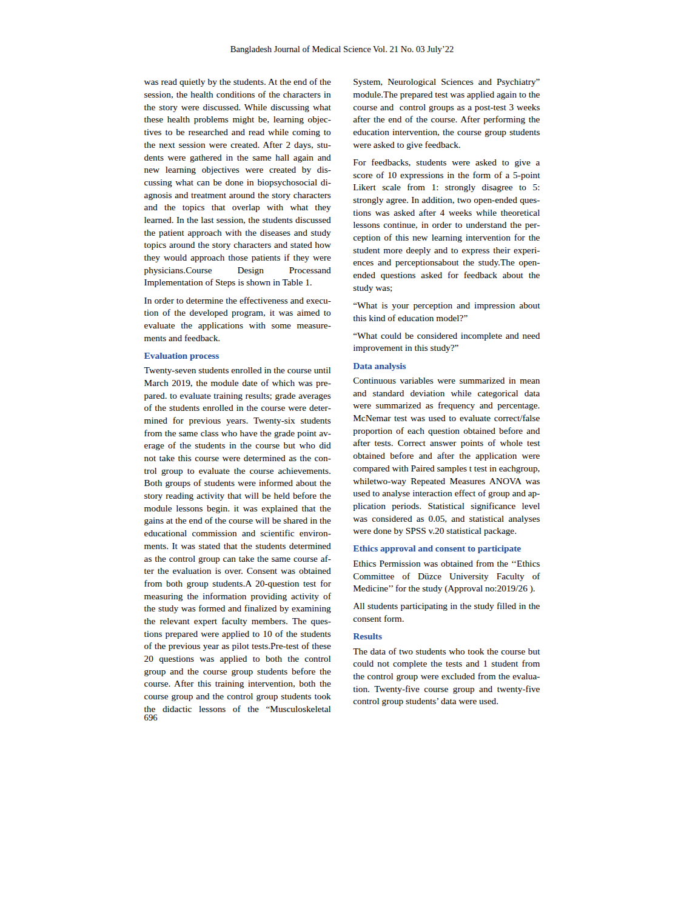Bangladesh Journal of Medical Science Vol. 21 No. 03 July’22
was read quietly by the students. At the end of the session, the health conditions of the characters in the story were discussed. While discussing what these health problems might be, learning objectives to be researched and read while coming to the next session were created. After 2 days, students were gathered in the same hall again and new learning objectives were created by discussing what can be done in biopsychosocial diagnosis and treatment around the story characters and the topics that overlap with what they learned. In the last session, the students discussed the patient approach with the diseases and study topics around the story characters and stated how they would approach those patients if they were physicians.Course Design Processand Implementation of Steps is shown in Table 1.
In order to determine the effectiveness and execution of the developed program, it was aimed to evaluate the applications with some measurements and feedback.
Evaluation process
Twenty-seven students enrolled in the course until March 2019, the module date of which was prepared. to evaluate training results; grade averages of the students enrolled in the course were determined for previous years. Twenty-six students from the same class who have the grade point average of the students in the course but who did not take this course were determined as the control group to evaluate the course achievements. Both groups of students were informed about the story reading activity that will be held before the module lessons begin. it was explained that the gains at the end of the course will be shared in the educational commission and scientific environments. It was stated that the students determined as the control group can take the same course after the evaluation is over. Consent was obtained from both group students.A 20-question test for measuring the information providing activity of the study was formed and finalized by examining the relevant expert faculty members. The questions prepared were applied to 10 of the students of the previous year as pilot tests.Pre-test of these 20 questions was applied to both the control group and the course group students before the course. After this training intervention, both the course group and the control group students took the didactic lessons of the “Musculoskeletal System, Neurological Sciences and Psychiatry” module.The prepared test was applied again to the course and control groups as a post-test 3 weeks after the end of the course. After performing the education intervention, the course group students were asked to give feedback.
For feedbacks, students were asked to give a score of 10 expressions in the form of a 5-point Likert scale from 1: strongly disagree to 5: strongly agree. In addition, two open-ended questions was asked after 4 weeks while theoretical lessons continue, in order to understand the perception of this new learning intervention for the student more deeply and to express their experiences and perceptionsabout the study.The open-ended questions asked for feedback about the study was;
“What is your perception and impression about this kind of education model?”
“What could be considered incomplete and need improvement in this study?”
Data analysis
Continuous variables were summarized in mean and standard deviation while categorical data were summarized as frequency and percentage. McNemar test was used to evaluate correct/false proportion of each question obtained before and after tests. Correct answer points of whole test obtained before and after the application were compared with Paired samples t test in eachgroup, whiletwo-way Repeated Measures ANOVA was used to analyse interaction effect of group and application periods. Statistical significance level was considered as 0.05, and statistical analyses were done by SPSS v.20 statistical package.
Ethics approval and consent to participate
Ethics Permission was obtained from the ‘‘Ethics Committee of Düzce University Faculty of Medicine’’ for the study (Approval no:2019/26 ).
All students participating in the study filled in the consent form.
Results
The data of two students who took the course but could not complete the tests and 1 student from the control group were excluded from the evaluation. Twenty-five course group and twenty-five control group students’ data were used.
696